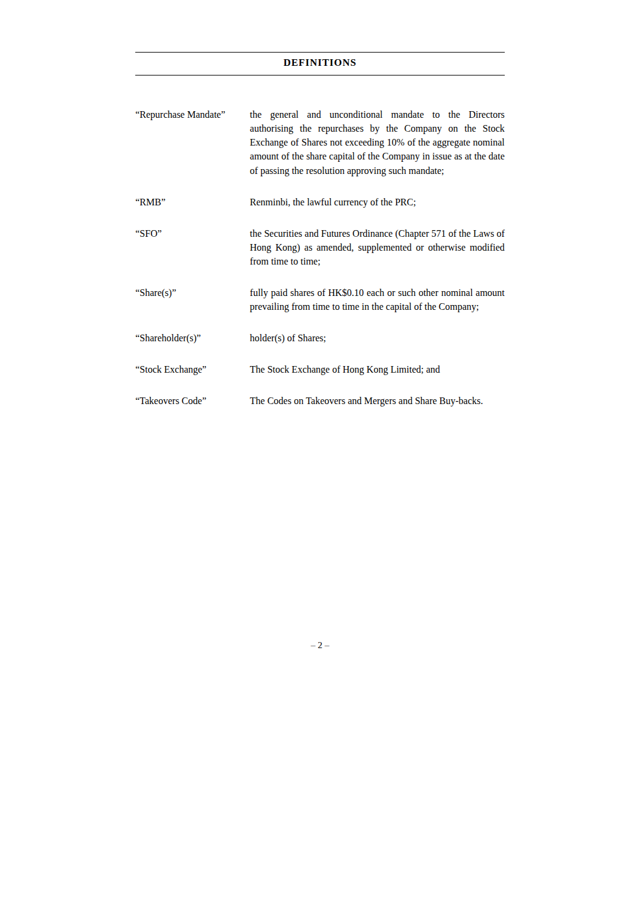DEFINITIONS
| “Repurchase Mandate” | the general and unconditional mandate to the Directors authorising the repurchases by the Company on the Stock Exchange of Shares not exceeding 10% of the aggregate nominal amount of the share capital of the Company in issue as at the date of passing the resolution approving such mandate; |
| “RMB” | Renminbi, the lawful currency of the PRC; |
| “SFO” | the Securities and Futures Ordinance (Chapter 571 of the Laws of Hong Kong) as amended, supplemented or otherwise modified from time to time; |
| “Share(s)” | fully paid shares of HK$0.10 each or such other nominal amount prevailing from time to time in the capital of the Company; |
| “Shareholder(s)” | holder(s) of Shares; |
| “Stock Exchange” | The Stock Exchange of Hong Kong Limited; and |
| “Takeovers Code” | The Codes on Takeovers and Mergers and Share Buy-backs. |
– 2 –